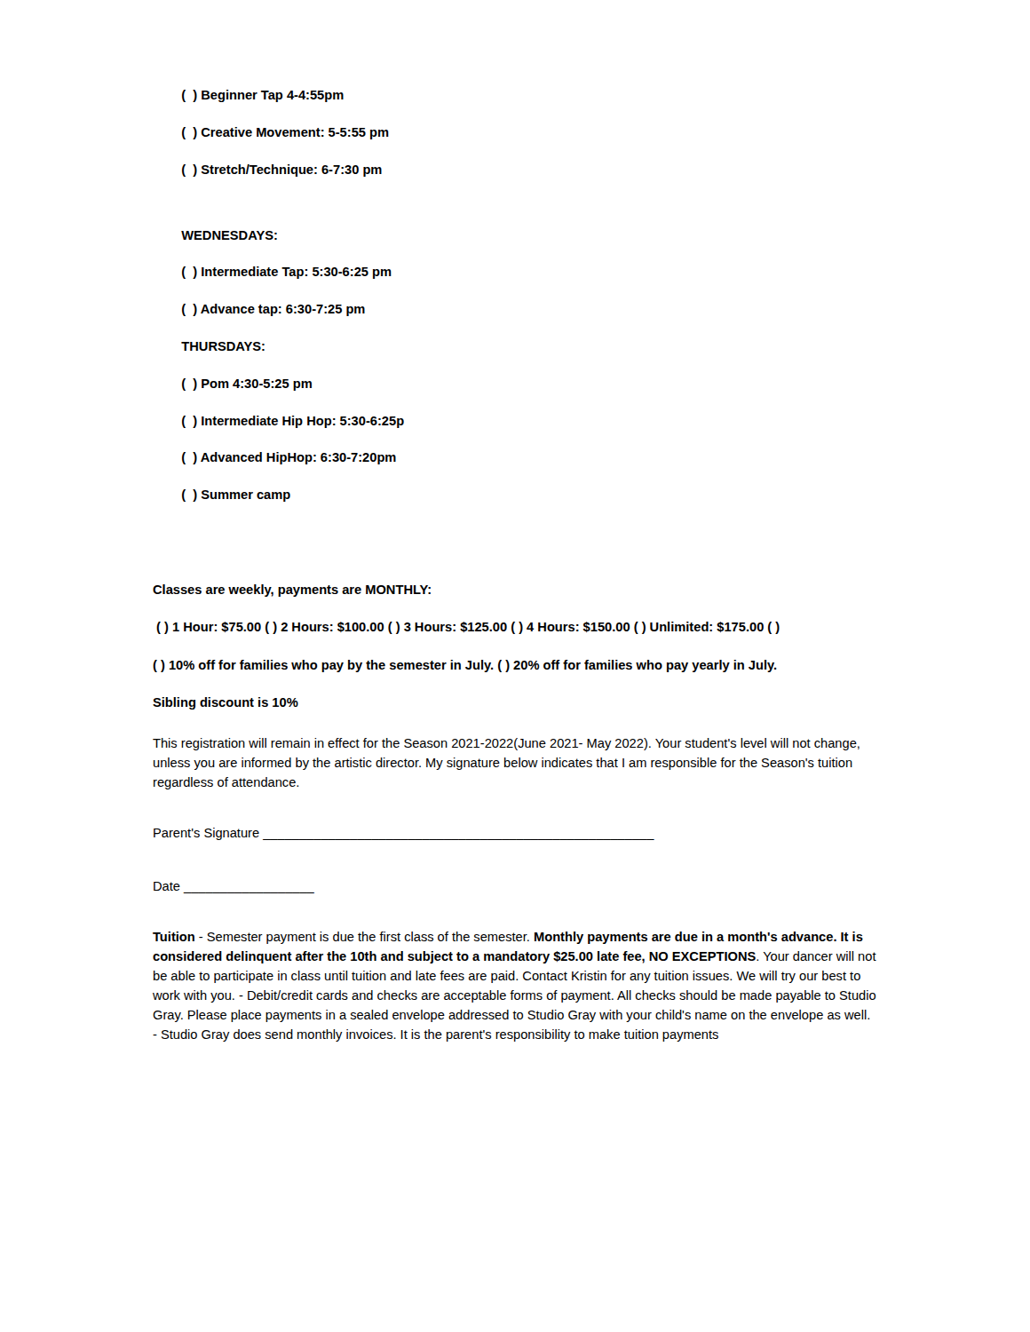( ) Beginner Tap 4-4:55pm
( ) Creative Movement: 5-5:55 pm
( ) Stretch/Technique: 6-7:30 pm
WEDNESDAYS:
( ) Intermediate Tap: 5:30-6:25 pm
( ) Advance tap: 6:30-7:25 pm
THURSDAYS:
( ) Pom 4:30-5:25 pm
( ) Intermediate Hip Hop: 5:30-6:25p
( ) Advanced HipHop: 6:30-7:20pm
( ) Summer camp
Classes are weekly, payments are MONTHLY:
( ) 1 Hour: $75.00 ( ) 2 Hours: $100.00 ( ) 3 Hours: $125.00 ( ) 4 Hours: $150.00 ( ) Unlimited: $175.00 ( )
( ) 10% off for families who pay by the semester in July. ( ) 20% off for families who pay yearly in July.
Sibling discount is 10%
This registration will remain in effect for the Season 2021-2022(June 2021- May 2022). Your student's level will not change, unless you are informed by the artistic director. My signature below indicates that I am responsible for the Season's tuition regardless of attendance.
Parent's Signature ______________________________________________________
Date __________________
Tuition - Semester payment is due the first class of the semester. Monthly payments are due in a month's advance. It is considered delinquent after the 10th and subject to a mandatory $25.00 late fee, NO EXCEPTIONS. Your dancer will not be able to participate in class until tuition and late fees are paid. Contact Kristin for any tuition issues. We will try our best to work with you. - Debit/credit cards and checks are acceptable forms of payment. All checks should be made payable to Studio Gray. Please place payments in a sealed envelope addressed to Studio Gray with your child's name on the envelope as well. - Studio Gray does send monthly invoices. It is the parent's responsibility to make tuition payments